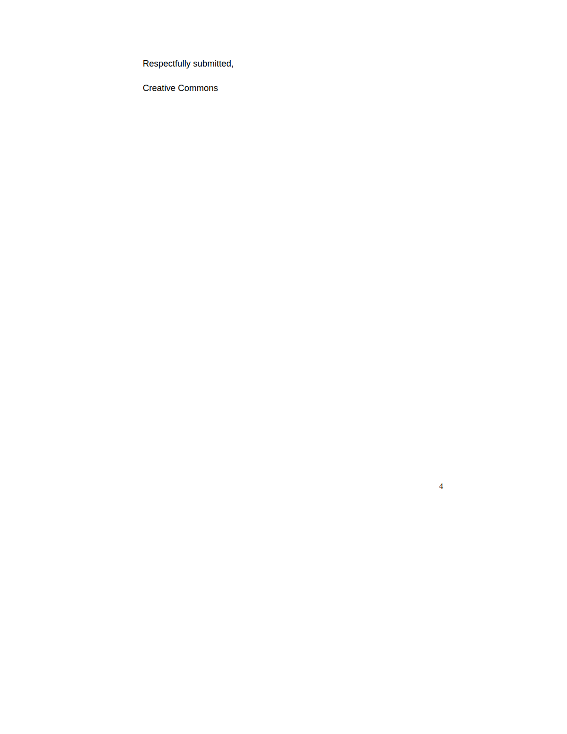Respectfully submitted,
Creative Commons
4